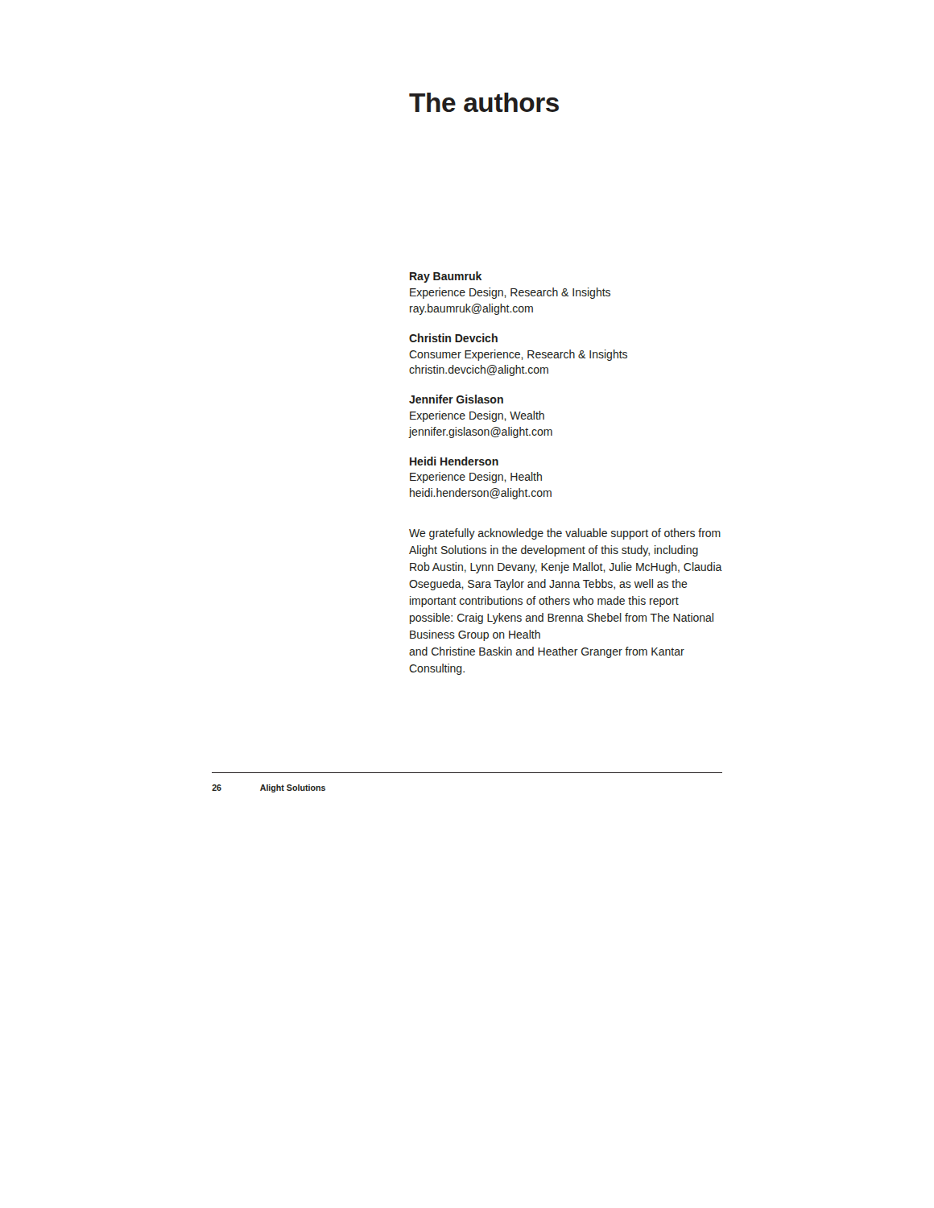The authors
Ray Baumruk
Experience Design, Research & Insights
ray.baumruk@alight.com
Christin Devcich
Consumer Experience, Research & Insights
christin.devcich@alight.com
Jennifer Gislason
Experience Design, Wealth
jennifer.gislason@alight.com
Heidi Henderson
Experience Design, Health
heidi.henderson@alight.com
We gratefully acknowledge the valuable support of others from Alight Solutions in the development of this study, including Rob Austin, Lynn Devany, Kenje Mallot, Julie McHugh, Claudia Osegueda, Sara Taylor and Janna Tebbs, as well as the important contributions of others who made this report possible: Craig Lykens and Brenna Shebel from The National Business Group on Health
and Christine Baskin and Heather Granger from Kantar Consulting.
26 Alight Solutions